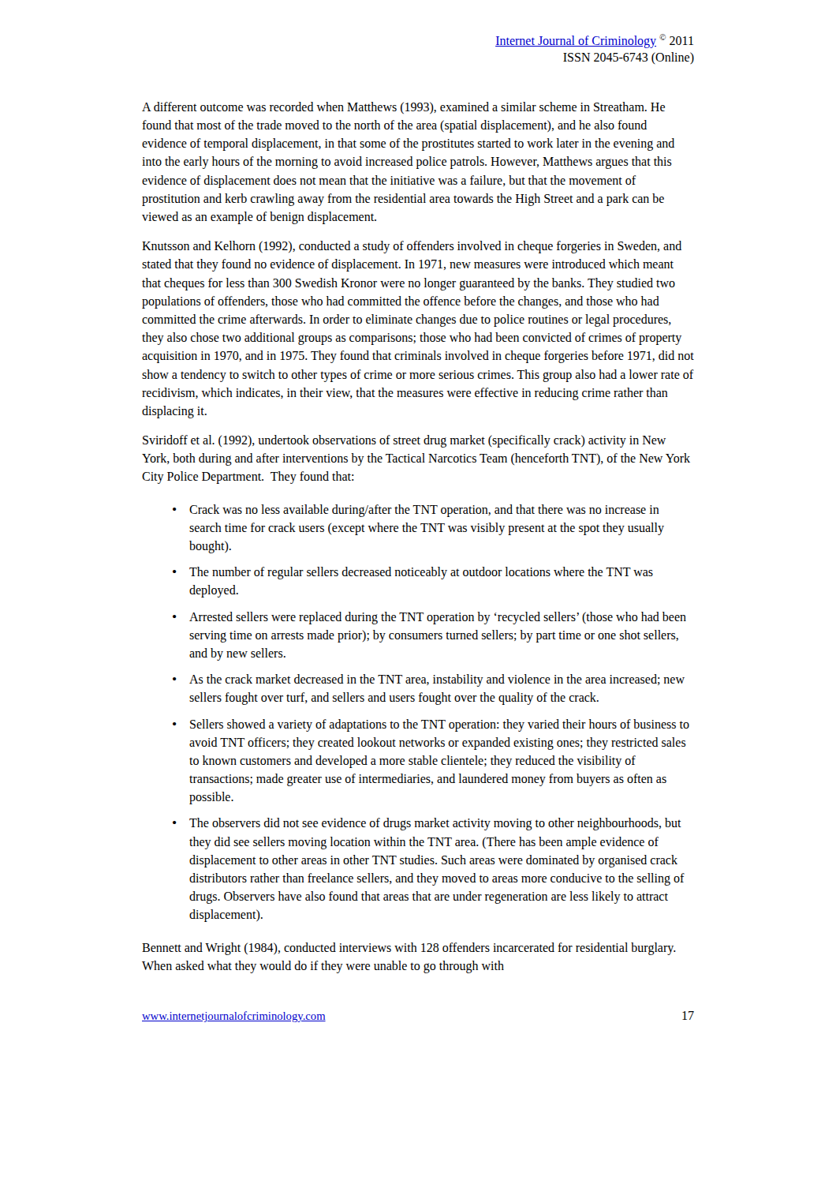Internet Journal of Criminology © 2011 ISSN 2045-6743 (Online)
A different outcome was recorded when Matthews (1993), examined a similar scheme in Streatham. He found that most of the trade moved to the north of the area (spatial displacement), and he also found evidence of temporal displacement, in that some of the prostitutes started to work later in the evening and into the early hours of the morning to avoid increased police patrols. However, Matthews argues that this evidence of displacement does not mean that the initiative was a failure, but that the movement of prostitution and kerb crawling away from the residential area towards the High Street and a park can be viewed as an example of benign displacement.
Knutsson and Kelhorn (1992), conducted a study of offenders involved in cheque forgeries in Sweden, and stated that they found no evidence of displacement. In 1971, new measures were introduced which meant that cheques for less than 300 Swedish Kronor were no longer guaranteed by the banks. They studied two populations of offenders, those who had committed the offence before the changes, and those who had committed the crime afterwards. In order to eliminate changes due to police routines or legal procedures, they also chose two additional groups as comparisons; those who had been convicted of crimes of property acquisition in 1970, and in 1975. They found that criminals involved in cheque forgeries before 1971, did not show a tendency to switch to other types of crime or more serious crimes. This group also had a lower rate of recidivism, which indicates, in their view, that the measures were effective in reducing crime rather than displacing it.
Sviridoff et al. (1992), undertook observations of street drug market (specifically crack) activity in New York, both during and after interventions by the Tactical Narcotics Team (henceforth TNT), of the New York City Police Department. They found that:
Crack was no less available during/after the TNT operation, and that there was no increase in search time for crack users (except where the TNT was visibly present at the spot they usually bought).
The number of regular sellers decreased noticeably at outdoor locations where the TNT was deployed.
Arrested sellers were replaced during the TNT operation by ‘recycled sellers’ (those who had been serving time on arrests made prior); by consumers turned sellers; by part time or one shot sellers, and by new sellers.
As the crack market decreased in the TNT area, instability and violence in the area increased; new sellers fought over turf, and sellers and users fought over the quality of the crack.
Sellers showed a variety of adaptations to the TNT operation: they varied their hours of business to avoid TNT officers; they created lookout networks or expanded existing ones; they restricted sales to known customers and developed a more stable clientele; they reduced the visibility of transactions; made greater use of intermediaries, and laundered money from buyers as often as possible.
The observers did not see evidence of drugs market activity moving to other neighbourhoods, but they did see sellers moving location within the TNT area. (There has been ample evidence of displacement to other areas in other TNT studies. Such areas were dominated by organised crack distributors rather than freelance sellers, and they moved to areas more conducive to the selling of drugs. Observers have also found that areas that are under regeneration are less likely to attract displacement).
Bennett and Wright (1984), conducted interviews with 128 offenders incarcerated for residential burglary. When asked what they would do if they were unable to go through with
www.internetjournalofcriminology.com 17